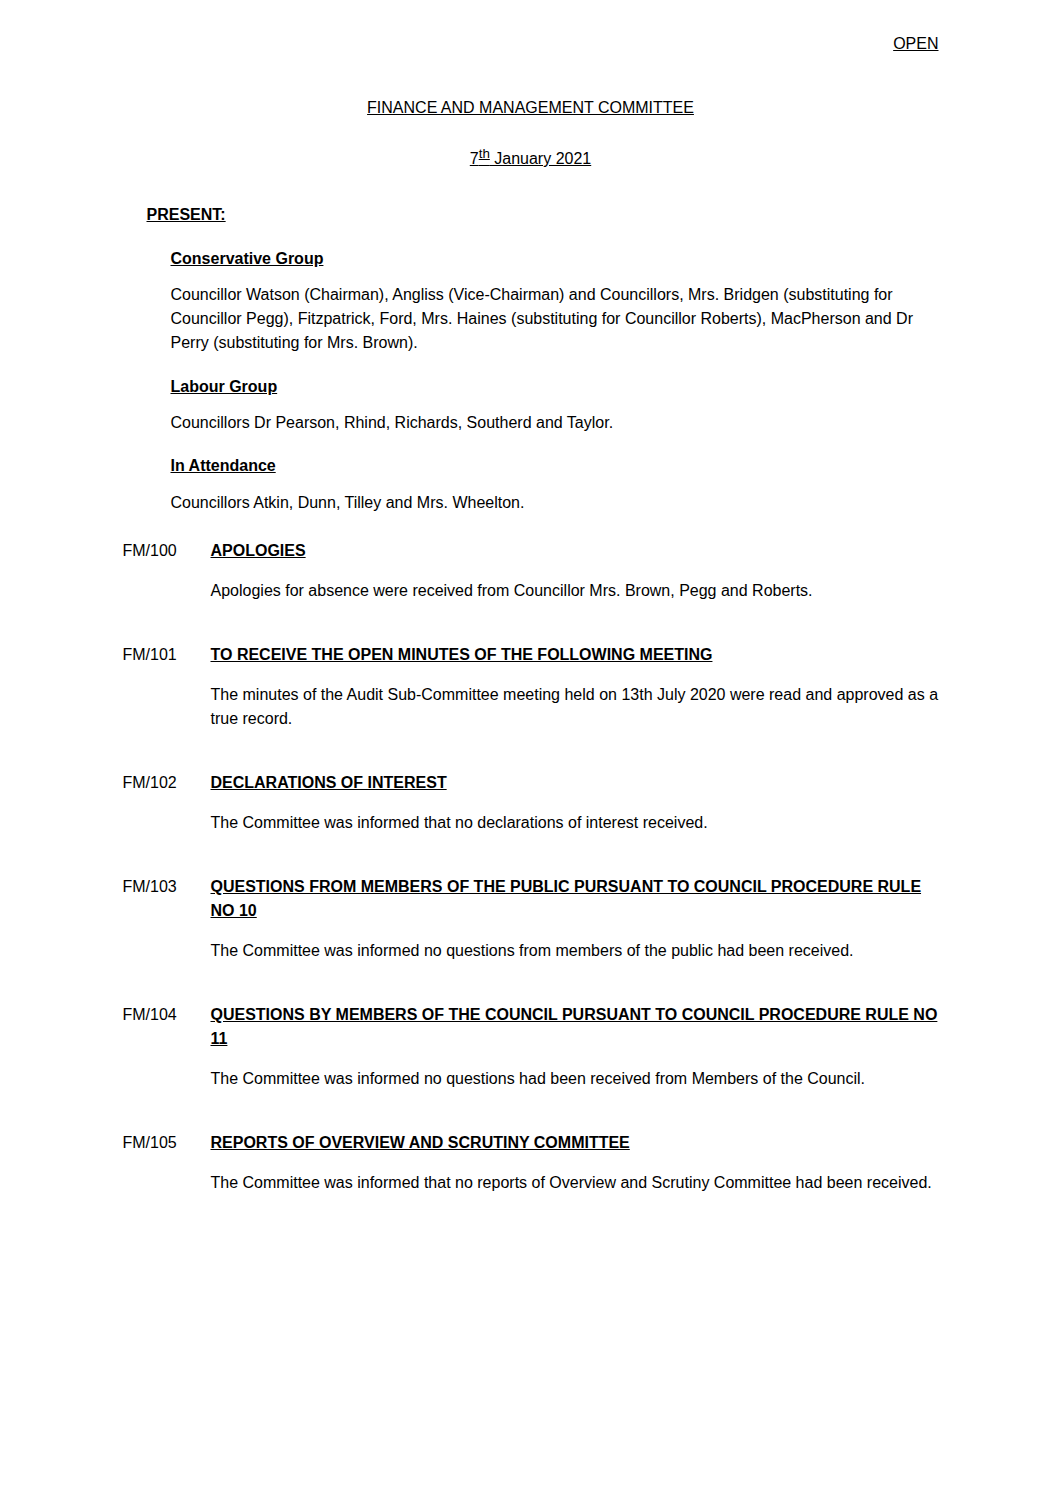OPEN
FINANCE AND MANAGEMENT COMMITTEE
7th January 2021
PRESENT:
Conservative Group
Councillor Watson (Chairman), Angliss (Vice-Chairman) and Councillors, Mrs. Bridgen (substituting for Councillor Pegg), Fitzpatrick, Ford, Mrs. Haines (substituting for Councillor Roberts), MacPherson and Dr Perry (substituting for Mrs. Brown).
Labour Group
Councillors Dr Pearson, Rhind, Richards, Southerd and Taylor.
In Attendance
Councillors Atkin, Dunn, Tilley and Mrs. Wheelton.
FM/100
APOLOGIES
Apologies for absence were received from Councillor Mrs. Brown, Pegg and Roberts.
FM/101
TO RECEIVE THE OPEN MINUTES OF THE FOLLOWING MEETING
The minutes of the Audit Sub-Committee meeting held on 13th July 2020 were read and approved as a true record.
FM/102
DECLARATIONS OF INTEREST
The Committee was informed that no declarations of interest received.
FM/103
QUESTIONS FROM MEMBERS OF THE PUBLIC PURSUANT TO COUNCIL PROCEDURE RULE NO 10
The Committee was informed no questions from members of the public had been received.
FM/104
QUESTIONS BY MEMBERS OF THE COUNCIL PURSUANT TO COUNCIL PROCEDURE RULE NO 11
The Committee was informed no questions had been received from Members of the Council.
FM/105
REPORTS OF OVERVIEW AND SCRUTINY COMMITTEE
The Committee was informed that no reports of Overview and Scrutiny Committee had been received.